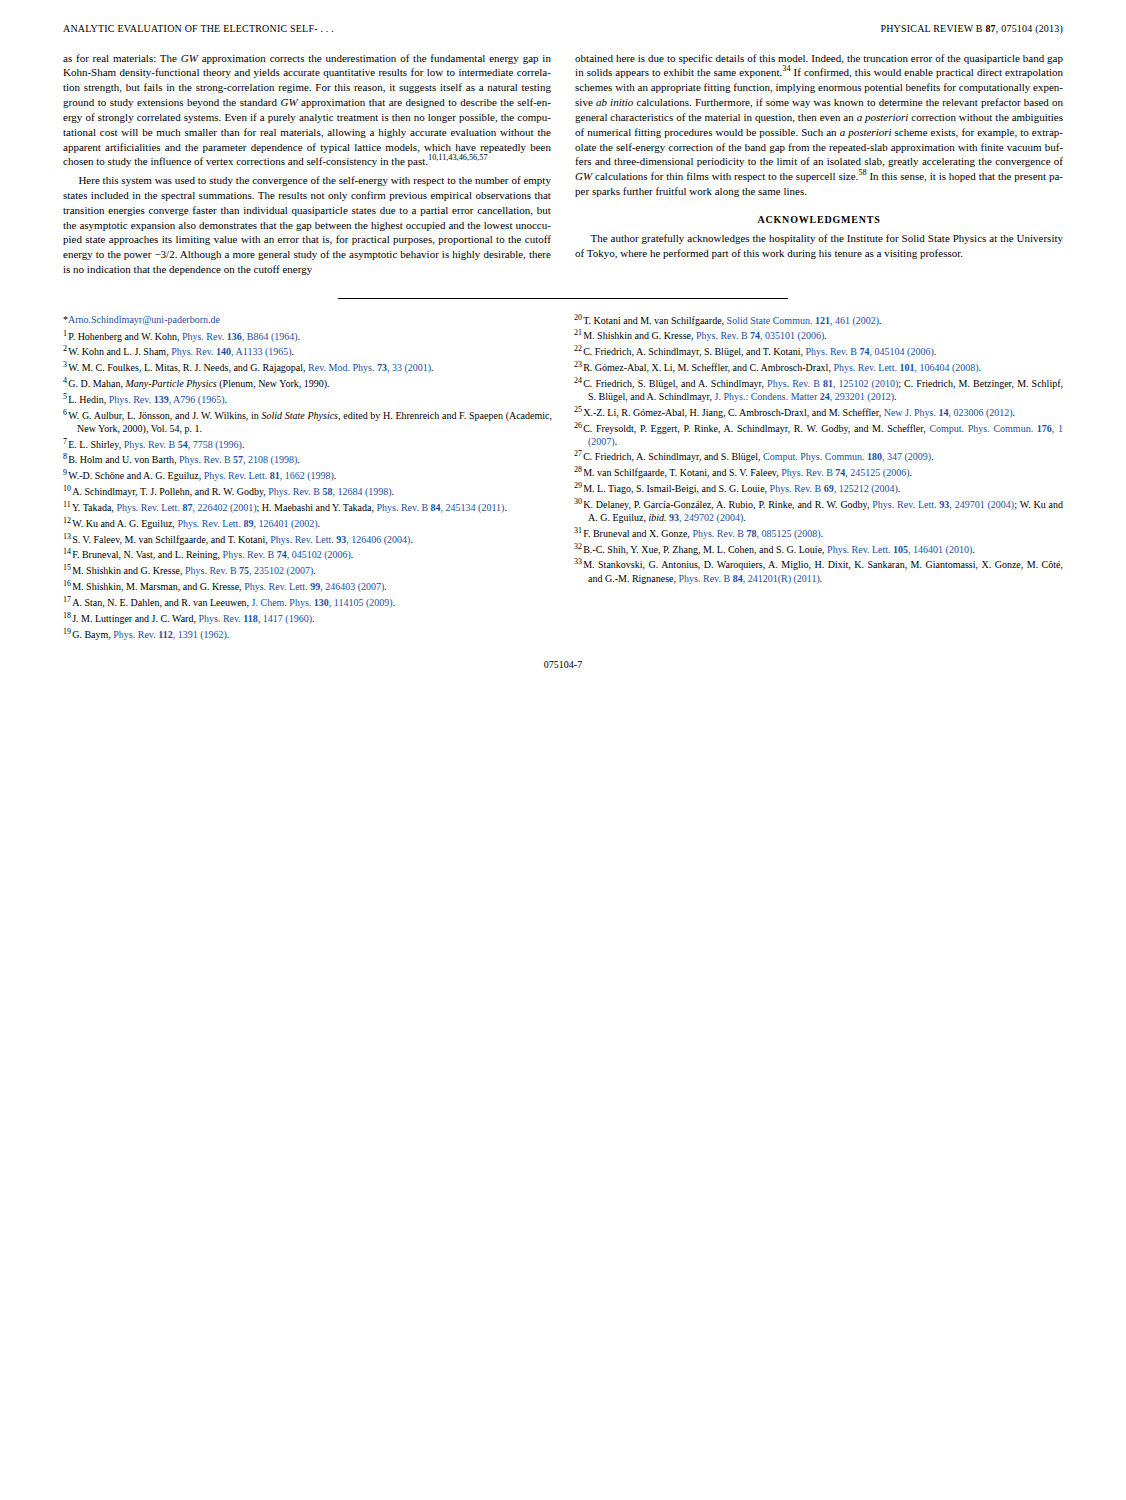Analytic evaluation of the electronic self- . . .
Physical Review B 87, 075104 (2013)
as for real materials: The GW approximation corrects the underestimation of the fundamental energy gap in Kohn-Sham density-functional theory and yields accurate quantitative results for low to intermediate correlation strength, but fails in the strong-correlation regime. For this reason, it suggests itself as a natural testing ground to study extensions beyond the standard GW approximation that are designed to describe the self-energy of strongly correlated systems. Even if a purely analytic treatment is then no longer possible, the computational cost will be much smaller than for real materials, allowing a highly accurate evaluation without the apparent artificialities and the parameter dependence of typical lattice models, which have repeatedly been chosen to study the influence of vertex corrections and self-consistency in the past.10,11,43,46,56,57
Here this system was used to study the convergence of the self-energy with respect to the number of empty states included in the spectral summations. The results not only confirm previous empirical observations that transition energies converge faster than individual quasiparticle states due to a partial error cancellation, but the asymptotic expansion also demonstrates that the gap between the highest occupied and the lowest unoccupied state approaches its limiting value with an error that is, for practical purposes, proportional to the cutoff energy to the power −3/2. Although a more general study of the asymptotic behavior is highly desirable, there is no indication that the dependence on the cutoff energy
obtained here is due to specific details of this model. Indeed, the truncation error of the quasiparticle band gap in solids appears to exhibit the same exponent.34 If confirmed, this would enable practical direct extrapolation schemes with an appropriate fitting function, implying enormous potential benefits for computationally expensive ab initio calculations. Furthermore, if some way was known to determine the relevant prefactor based on general characteristics of the material in question, then even an a posteriori correction without the ambiguities of numerical fitting procedures would be possible. Such an a posteriori scheme exists, for example, to extrapolate the self-energy correction of the band gap from the repeated-slab approximation with finite vacuum buffers and three-dimensional periodicity to the limit of an isolated slab, greatly accelerating the convergence of GW calculations for thin films with respect to the supercell size.58 In this sense, it is hoped that the present paper sparks further fruitful work along the same lines.
Acknowledgments
The author gratefully acknowledges the hospitality of the Institute for Solid State Physics at the University of Tokyo, where he performed part of this work during his tenure as a visiting professor.
*Arno.Schindlmayr@uni-paderborn.de
1 P. Hohenberg and W. Kohn, Phys. Rev. 136, B864 (1964).
2 W. Kohn and L. J. Sham, Phys. Rev. 140, A1133 (1965).
3 W. M. C. Foulkes, L. Mitas, R. J. Needs, and G. Rajagopal, Rev. Mod. Phys. 73, 33 (2001).
4 G. D. Mahan, Many-Particle Physics (Plenum, New York, 1990).
5 L. Hedin, Phys. Rev. 139, A796 (1965).
6 W. G. Aulbur, L. Jönsson, and J. W. Wilkins, in Solid State Physics, edited by H. Ehrenreich and F. Spaepen (Academic, New York, 2000), Vol. 54, p. 1.
7 E. L. Shirley, Phys. Rev. B 54, 7758 (1996).
8 B. Holm and U. von Barth, Phys. Rev. B 57, 2108 (1998).
9 W.-D. Schöne and A. G. Eguiluz, Phys. Rev. Lett. 81, 1662 (1998).
10 A. Schindlmayr, T. J. Pollehn, and R. W. Godby, Phys. Rev. B 58, 12684 (1998).
11 Y. Takada, Phys. Rev. Lett. 87, 226402 (2001); H. Maebashi and Y. Takada, Phys. Rev. B 84, 245134 (2011).
12 W. Ku and A. G. Eguiluz, Phys. Rev. Lett. 89, 126401 (2002).
13 S. V. Faleev, M. van Schilfgaarde, and T. Kotani, Phys. Rev. Lett. 93, 126406 (2004).
14 F. Bruneval, N. Vast, and L. Reining, Phys. Rev. B 74, 045102 (2006).
15 M. Shishkin and G. Kresse, Phys. Rev. B 75, 235102 (2007).
16 M. Shishkin, M. Marsman, and G. Kresse, Phys. Rev. Lett. 99, 246403 (2007).
17 A. Stan, N. E. Dahlen, and R. van Leeuwen, J. Chem. Phys. 130, 114105 (2009).
18 J. M. Luttinger and J. C. Ward, Phys. Rev. 118, 1417 (1960).
19 G. Baym, Phys. Rev. 112, 1391 (1962).
20 T. Kotani and M. van Schilfgaarde, Solid State Commun. 121, 461 (2002).
21 M. Shishkin and G. Kresse, Phys. Rev. B 74, 035101 (2006).
22 C. Friedrich, A. Schindlmayr, S. Blügel, and T. Kotani, Phys. Rev. B 74, 045104 (2006).
23 R. Gómez-Abal, X. Li, M. Scheffler, and C. Ambrosch-Draxl, Phys. Rev. Lett. 101, 106404 (2008).
24 C. Friedrich, S. Blügel, and A. Schindlmayr, Phys. Rev. B 81, 125102 (2010); C. Friedrich, M. Betzinger, M. Schlipf, S. Blügel, and A. Schindlmayr, J. Phys.: Condens. Matter 24, 293201 (2012).
25 X.-Z. Li, R. Gómez-Abal, H. Jiang, C. Ambrosch-Draxl, and M. Scheffler, New J. Phys. 14, 023006 (2012).
26 C. Freysoldt, P. Eggert, P. Rinke, A. Schindlmayr, R. W. Godby, and M. Scheffler, Comput. Phys. Commun. 176, 1 (2007).
27 C. Friedrich, A. Schindlmayr, and S. Blügel, Comput. Phys. Commun. 180, 347 (2009).
28 M. van Schilfgaarde, T. Kotani, and S. V. Faleev, Phys. Rev. B 74, 245125 (2006).
29 M. L. Tiago, S. Ismail-Beigi, and S. G. Louie, Phys. Rev. B 69, 125212 (2004).
30 K. Delaney, P. García-González, A. Rubio, P. Rinke, and R. W. Godby, Phys. Rev. Lett. 93, 249701 (2004); W. Ku and A. G. Eguiluz, ibid. 93, 249702 (2004).
31 F. Bruneval and X. Gonze, Phys. Rev. B 78, 085125 (2008).
32 B.-C. Shih, Y. Xue, P. Zhang, M. L. Cohen, and S. G. Louie, Phys. Rev. Lett. 105, 146401 (2010).
33 M. Stankovski, G. Antonius, D. Waroquiers, A. Miglio, H. Dixit, K. Sankaran, M. Giantomassi, X. Gonze, M. Côté, and G.-M. Rignanese, Phys. Rev. B 84, 241201(R) (2011).
075104-7